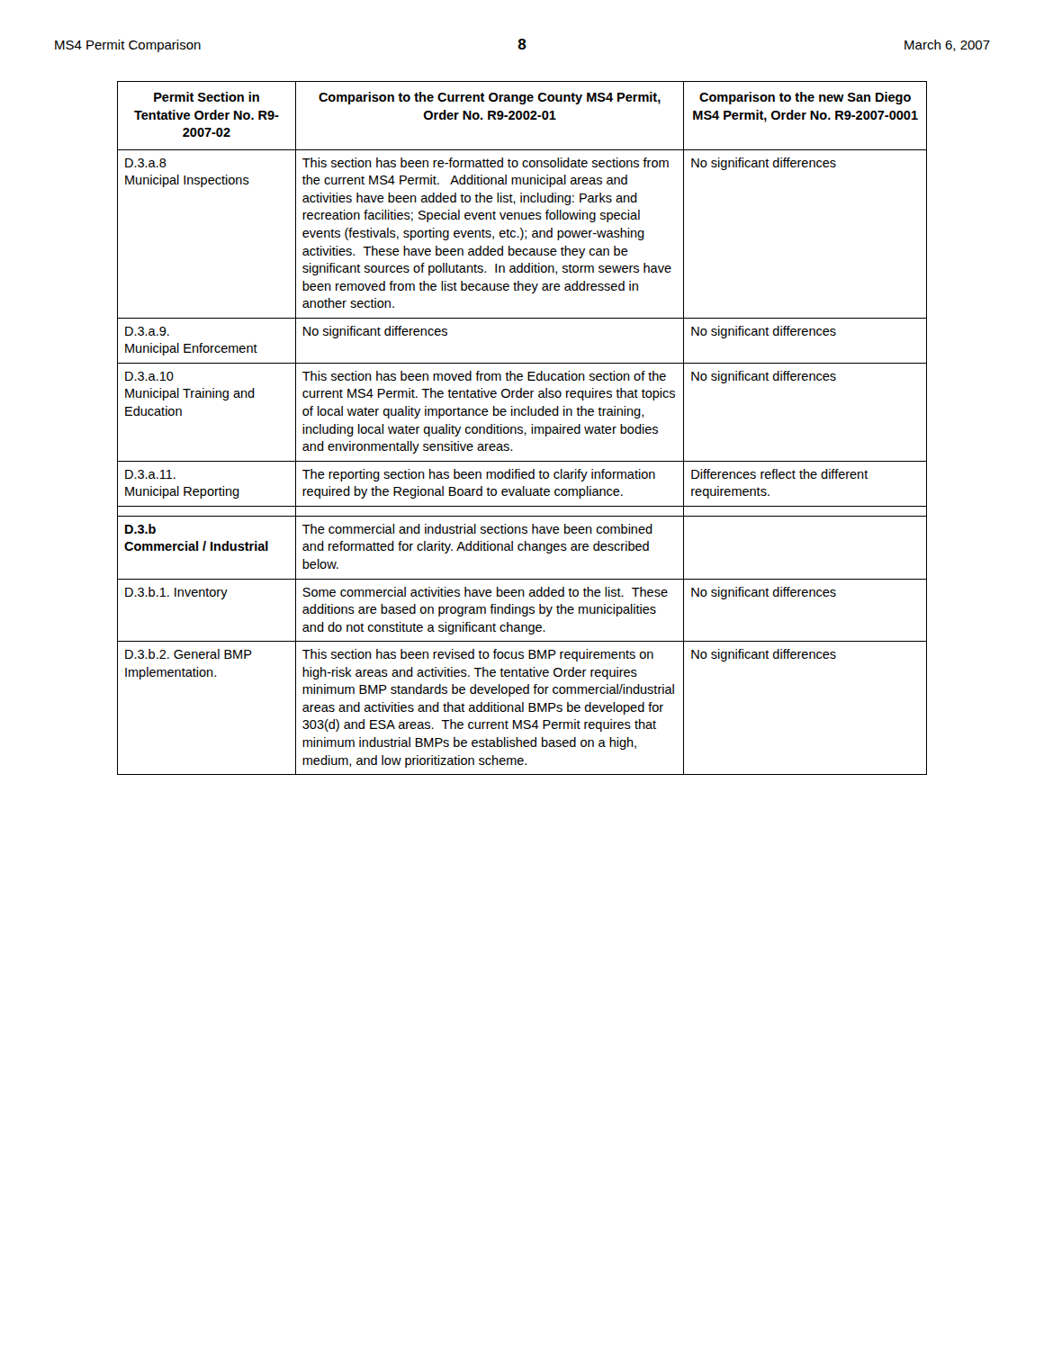MS4 Permit Comparison
8
March 6, 2007
| Permit Section in Tentative Order No. R9-2007-02 | Comparison to the Current Orange County MS4 Permit, Order No. R9-2002-01 | Comparison to the new San Diego MS4 Permit, Order No. R9-2007-0001 |
| --- | --- | --- |
| D.3.a.8 Municipal Inspections | This section has been re-formatted to consolidate sections from the current MS4 Permit. Additional municipal areas and activities have been added to the list, including: Parks and recreation facilities; Special event venues following special events (festivals, sporting events, etc.); and power-washing activities. These have been added because they can be significant sources of pollutants. In addition, storm sewers have been removed from the list because they are addressed in another section. | No significant differences |
| D.3.a.9. Municipal Enforcement | No significant differences | No significant differences |
| D.3.a.10 Municipal Training and Education | This section has been moved from the Education section of the current MS4 Permit. The tentative Order also requires that topics of local water quality importance be included in the training, including local water quality conditions, impaired water bodies and environmentally sensitive areas. | No significant differences |
| D.3.a.11. Municipal Reporting | The reporting section has been modified to clarify information required by the Regional Board to evaluate compliance. | Differences reflect the different requirements. |
| D.3.b Commercial / Industrial | The commercial and industrial sections have been combined and reformatted for clarity. Additional changes are described below. | |
| D.3.b.1. Inventory | Some commercial activities have been added to the list. These additions are based on program findings by the municipalities and do not constitute a significant change. | No significant differences |
| D.3.b.2. General BMP Implementation. | This section has been revised to focus BMP requirements on high-risk areas and activities. The tentative Order requires minimum BMP standards be developed for commercial/industrial areas and activities and that additional BMPs be developed for 303(d) and ESA areas. The current MS4 Permit requires that minimum industrial BMPs be established based on a high, medium, and low prioritization scheme. | No significant differences |